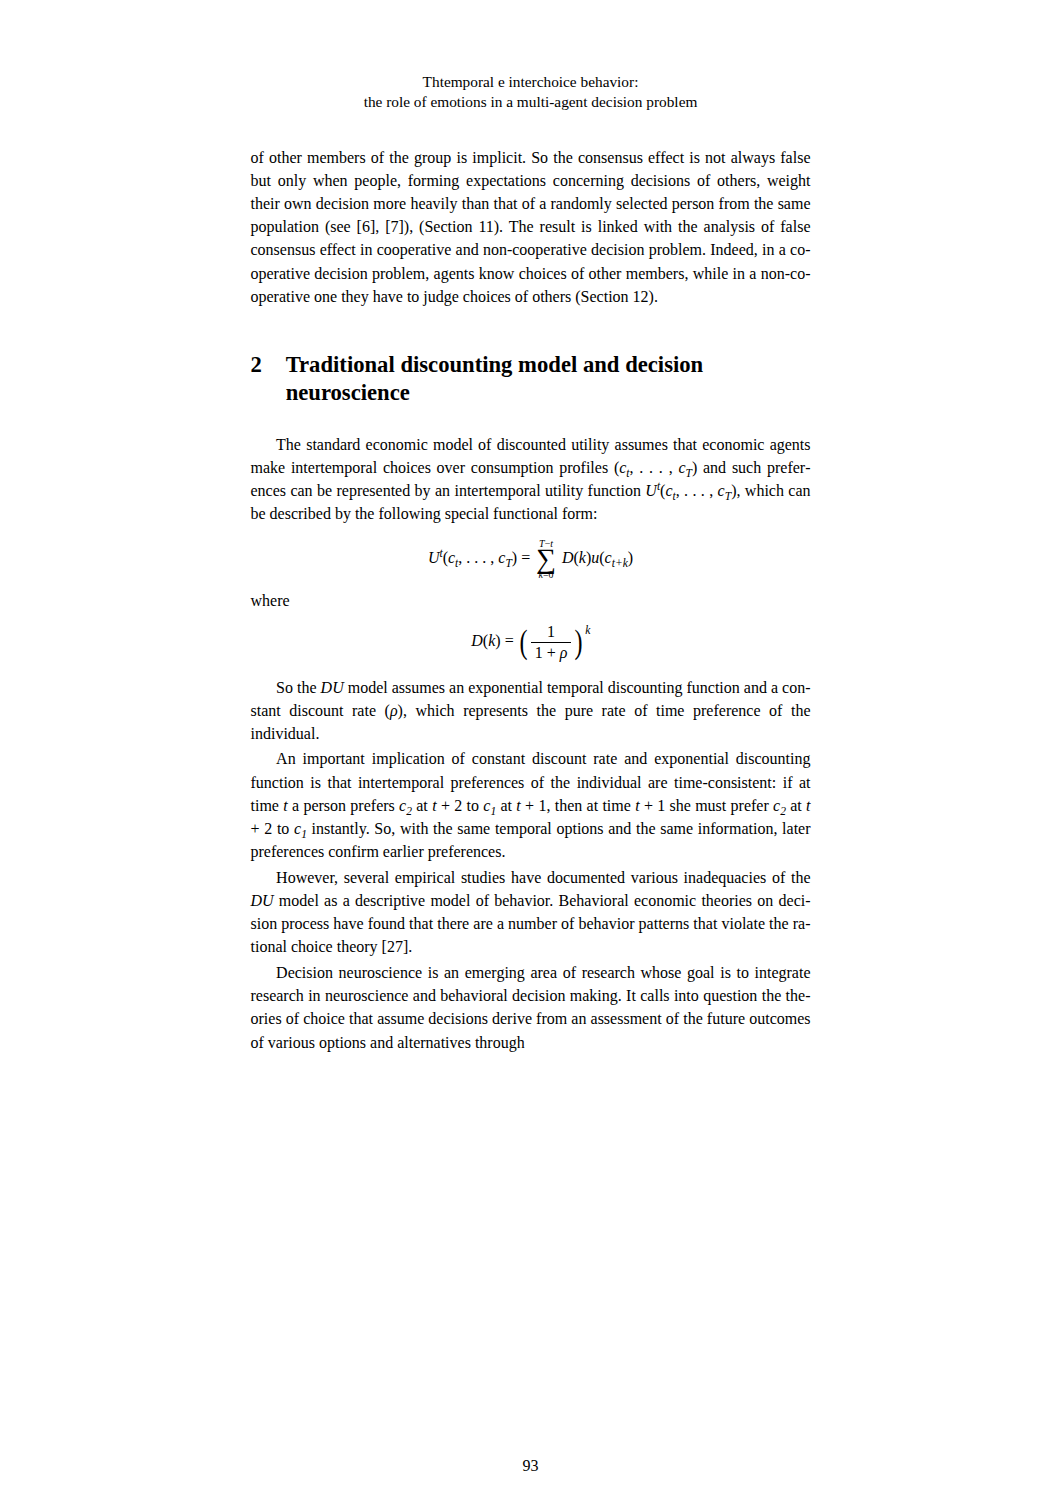Thtemporal e interchoice behavior: the role of emotions in a multi-agent decision problem
of other members of the group is implicit. So the consensus effect is not always false but only when people, forming expectations concerning decisions of others, weight their own decision more heavily than that of a randomly selected person from the same population (see [6], [7]), (Section 11). The result is linked with the analysis of false consensus effect in cooperative and non-cooperative decision problem. Indeed, in a cooperative decision problem, agents know choices of other members, while in a non-cooperative one they have to judge choices of others (Section 12).
2 Traditional discounting model and decisionneuroscience
The standard economic model of discounted utility assumes that economic agents make intertemporal choices over consumption profiles (ct, . . . , cT) and such preferences can be represented by an intertemporal utility function Ut(ct, . . . , cT), which can be described by the following special functional form:
Ut(ct, . . . , cT) = T−t ∑ k=0 D(k)u(ct+k)
where
D(k) = (11 + ρ)k
So the DU model assumes an exponential temporal discounting function and a constant discount rate (ρ), which represents the pure rate of time preference of the individual.
An important implication of constant discount rate and exponential discounting function is that intertemporal preferences of the individual are time-consistent: if at time t a person prefers c2 at t + 2 to c1 at t + 1, then at time t + 1 she must prefer c2 at t + 2 to c1 instantly. So, with the same temporal options and the same information, later preferences confirm earlier preferences.
However, several empirical studies have documented various inadequacies of the DU model as a descriptive model of behavior. Behavioral economic theories on decision process have found that there are a number of behavior patterns that violate the rational choice theory [27].
Decision neuroscience is an emerging area of research whose goal is to integrate research in neuroscience and behavioral decision making. It calls into question the theories of choice that assume decisions derive from an assessment of the future outcomes of various options and alternatives through
93